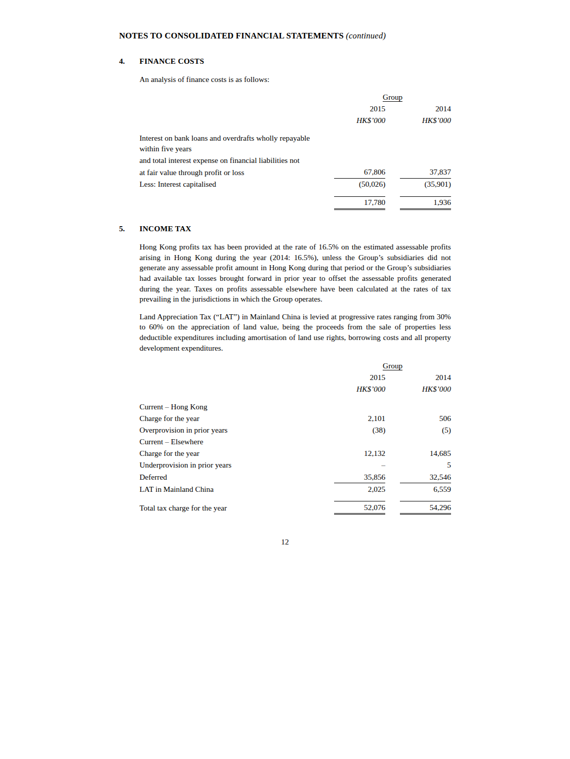NOTES TO CONSOLIDATED FINANCIAL STATEMENTS (continued)
4. FINANCE COSTS
An analysis of finance costs is as follows:
| | | Group |
| | | 2015 | | 2014 |
| | | HK$’000 | | HK$’000 |
| Interest on bank loans and overdrafts wholly repayable within five years | | | | |
| and total interest expense on financial liabilities not | | | | |
| at fair value through profit or loss | | 67,806 | | 37,837 |
| Less: Interest capitalised | | (50,026) | | (35,901) |
| | | 17,780 | | 1,936 |
5. INCOME TAX
Hong Kong profits tax has been provided at the rate of 16.5% on the estimated assessable profits arising in Hong Kong during the year (2014: 16.5%), unless the Group’s subsidiaries did not generate any assessable profit amount in Hong Kong during that period or the Group’s subsidiaries had available tax losses brought forward in prior year to offset the assessable profits generated during the year. Taxes on profits assessable elsewhere have been calculated at the rates of tax prevailing in the jurisdictions in which the Group operates.
Land Appreciation Tax (“LAT”) in Mainland China is levied at progressive rates ranging from 30% to 60% on the appreciation of land value, being the proceeds from the sale of properties less deductible expenditures including amortisation of land use rights, borrowing costs and all property development expenditures.
| | | Group |
| | | 2015 | | 2014 |
| | | HK$’000 | | HK$’000 |
| Current – Hong Kong | | | | |
| Charge for the year | | 2,101 | | 506 |
| Overprovision in prior years | | (38) | | (5) |
| Current – Elsewhere | | | | |
| Charge for the year | | 12,132 | | 14,685 |
| Underprovision in prior years | | – | | 5 |
| Deferred | | 35,856 | | 32,546 |
| LAT in Mainland China | | 2,025 | | 6,559 |
| Total tax charge for the year | | 52,076 | | 54,296 |
12